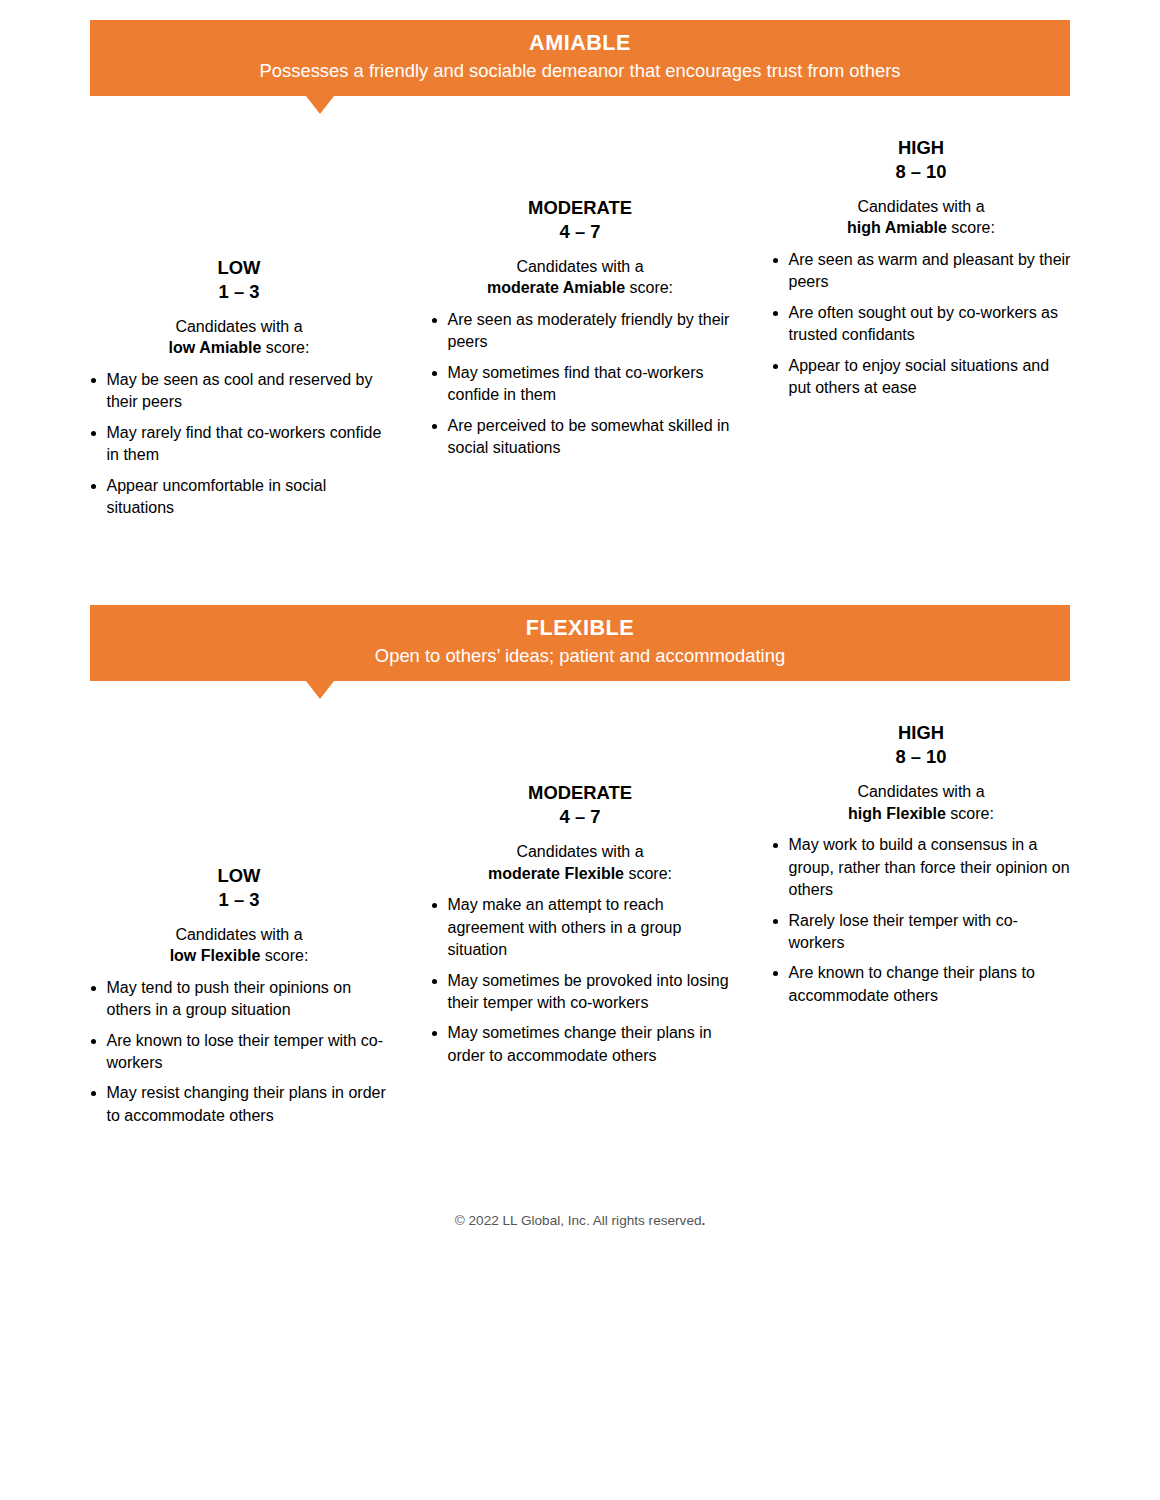AMIABLE
Possesses a friendly and sociable demeanor that encourages trust from others
LOW
1 – 3
Candidates with a
low Amiable score:
May be seen as cool and reserved by their peers
May rarely find that co-workers confide in them
Appear uncomfortable in social situations
MODERATE
4 – 7
Candidates with a
moderate Amiable score:
Are seen as moderately friendly by their peers
May sometimes find that co-workers confide in them
Are perceived to be somewhat skilled in social situations
HIGH
8 – 10
Candidates with a
high Amiable score:
Are seen as warm and pleasant by their peers
Are often sought out by co-workers as trusted confidants
Appear to enjoy social situations and put others at ease
FLEXIBLE
Open to others’ ideas; patient and accommodating
LOW
1 – 3
Candidates with a
low Flexible score:
May tend to push their opinions on others in a group situation
Are known to lose their temper with co-workers
May resist changing their plans in order to accommodate others
MODERATE
4 – 7
Candidates with a
moderate Flexible score:
May make an attempt to reach agreement with others in a group situation
May sometimes be provoked into losing their temper with co-workers
May sometimes change their plans in order to accommodate others
HIGH
8 – 10
Candidates with a
high Flexible score:
May work to build a consensus in a group, rather than force their opinion on others
Rarely lose their temper with co-workers
Are known to change their plans to accommodate others
© 2022 LL Global, Inc. All rights reserved.